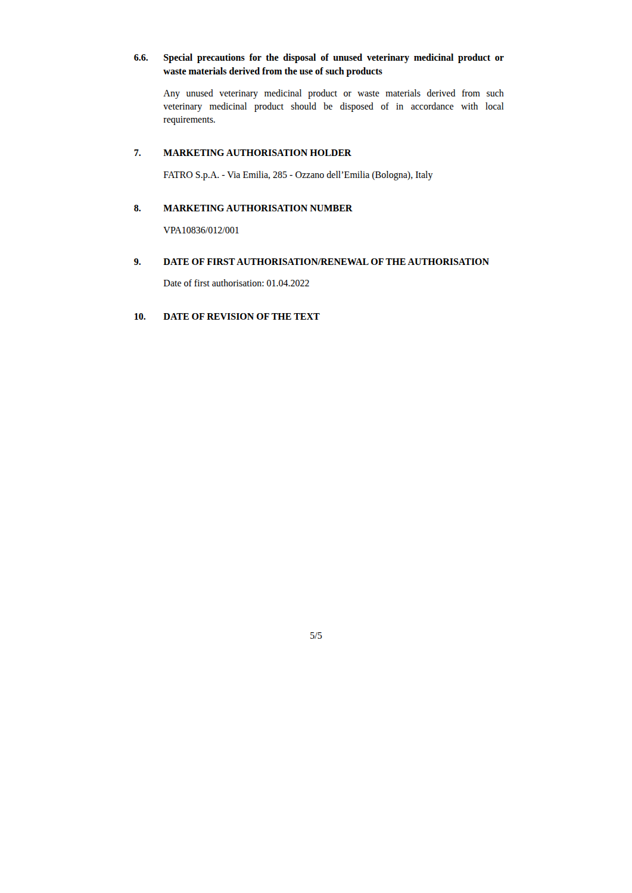6.6.
Special precautions for the disposal of unused veterinary medicinal product or waste materials derived from the use of such products
Any unused veterinary medicinal product or waste materials derived from such veterinary medicinal product should be disposed of in accordance with local requirements.
7.
MARKETING AUTHORISATION HOLDER
FATRO S.p.A. - Via Emilia, 285 - Ozzano dell’Emilia (Bologna), Italy
8.
MARKETING AUTHORISATION NUMBER
VPA10836/012/001
9.
DATE OF FIRST AUTHORISATION/RENEWAL OF THE AUTHORISATION
Date of first authorisation: 01.04.2022
10.
DATE OF REVISION OF THE TEXT
5/5